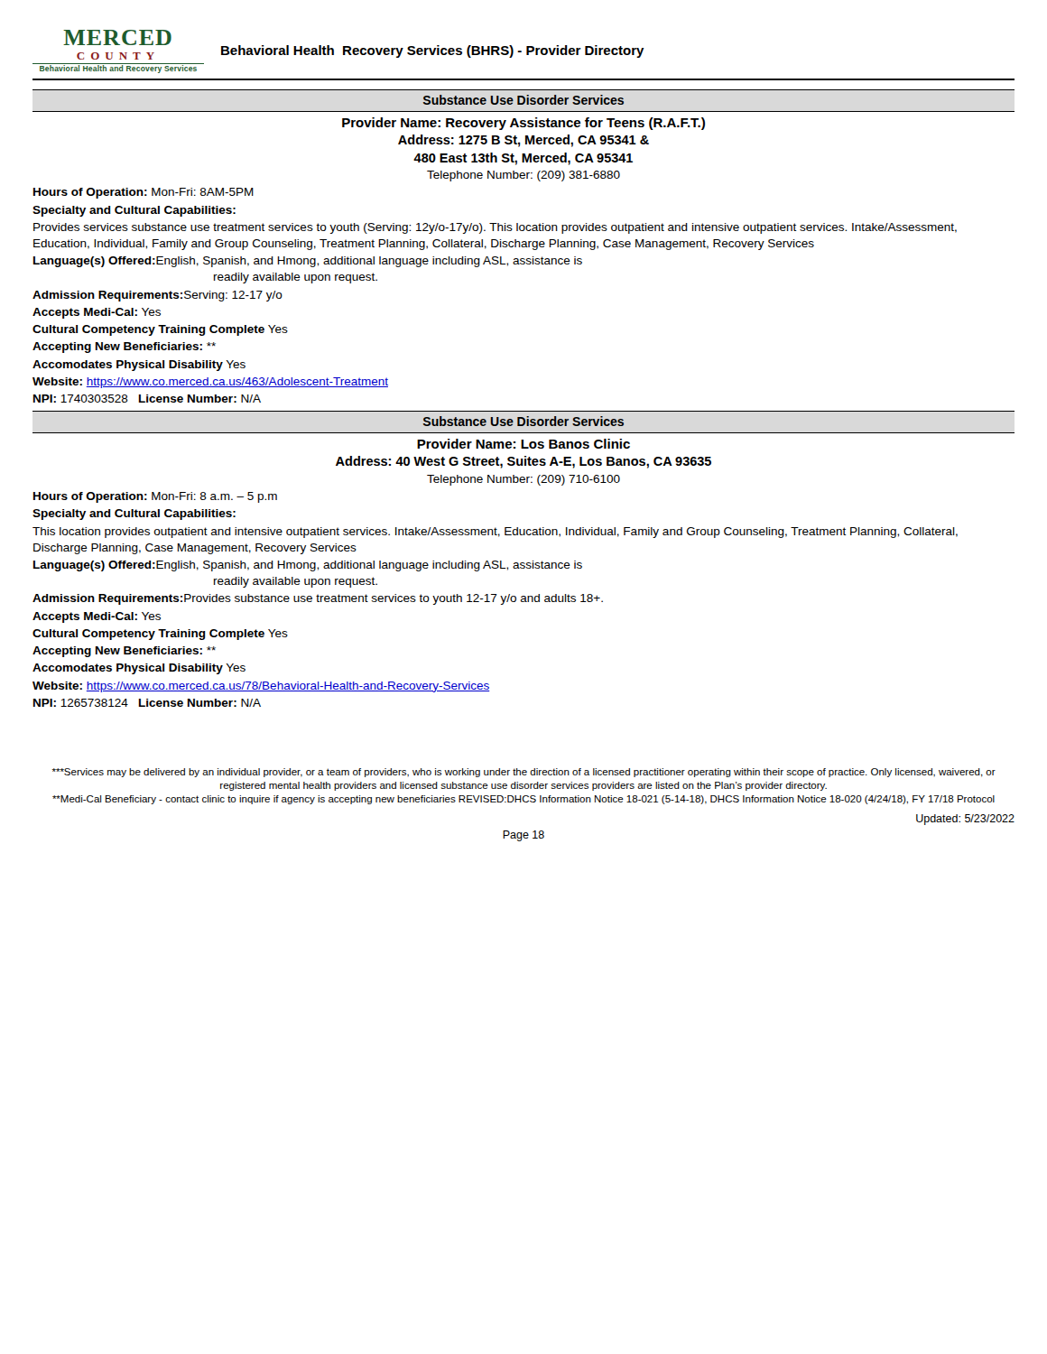MERCED
COUNTY
Behavioral Health and Recovery Services
Behavioral Health Recovery Services (BHRS) - Provider Directory
Substance Use Disorder Services
Provider Name: Recovery Assistance for Teens (R.A.F.T.)
Address: 1275 B St, Merced, CA 95341 &
480 East 13th St, Merced, CA 95341
Telephone Number: (209) 381-6880
Hours of Operation: Mon-Fri: 8AM-5PM
Specialty and Cultural Capabilities:
Provides services substance use treatment services to youth (Serving: 12y/o-17y/o). This location provides outpatient and intensive outpatient services. Intake/Assessment, Education, Individual, Family and Group Counseling, Treatment Planning, Collateral, Discharge Planning, Case Management, Recovery Services
Language(s) Offered: English, Spanish, and Hmong, additional language including ASL, assistance is readily available upon request.
Admission Requirements: Serving: 12-17 y/o
Accepts Medi-Cal: Yes
Cultural Competency Training Complete Yes
Accepting New Beneficiaries: **
Accomodates Physical Disability Yes
Website: https://www.co.merced.ca.us/463/Adolescent-Treatment
NPI: 1740303528 License Number: N/A
Substance Use Disorder Services
Provider Name: Los Banos Clinic
Address: 40 West G Street, Suites A-E, Los Banos, CA 93635
Telephone Number: (209) 710-6100
Hours of Operation: Mon-Fri: 8 a.m. – 5 p.m
Specialty and Cultural Capabilities:
This location provides outpatient and intensive outpatient services. Intake/Assessment, Education, Individual, Family and Group Counseling, Treatment Planning, Collateral, Discharge Planning, Case Management, Recovery Services
Language(s) Offered: English, Spanish, and Hmong, additional language including ASL, assistance is readily available upon request.
Admission Requirements: Provides substance use treatment services to youth 12-17 y/o and adults 18+.
Accepts Medi-Cal: Yes
Cultural Competency Training Complete Yes
Accepting New Beneficiaries: **
Accomodates Physical Disability Yes
Website: https://www.co.merced.ca.us/78/Behavioral-Health-and-Recovery-Services
NPI: 1265738124 License Number: N/A
***Services may be delivered by an individual provider, or a team of providers, who is working under the direction of a licensed practitioner operating within their scope of practice. Only licensed, waivered, or registered mental health providers and licensed substance use disorder services providers are listed on the Plan’s provider directory.
**Medi-Cal Beneficiary - contact clinic to inquire if agency is accepting new beneficiaries REVISED:DHCS Information Notice 18-021 (5-14-18), DHCS Information Notice 18-020 (4/24/18), FY 17/18 Protocol
Updated: 5/23/2022
Page 18